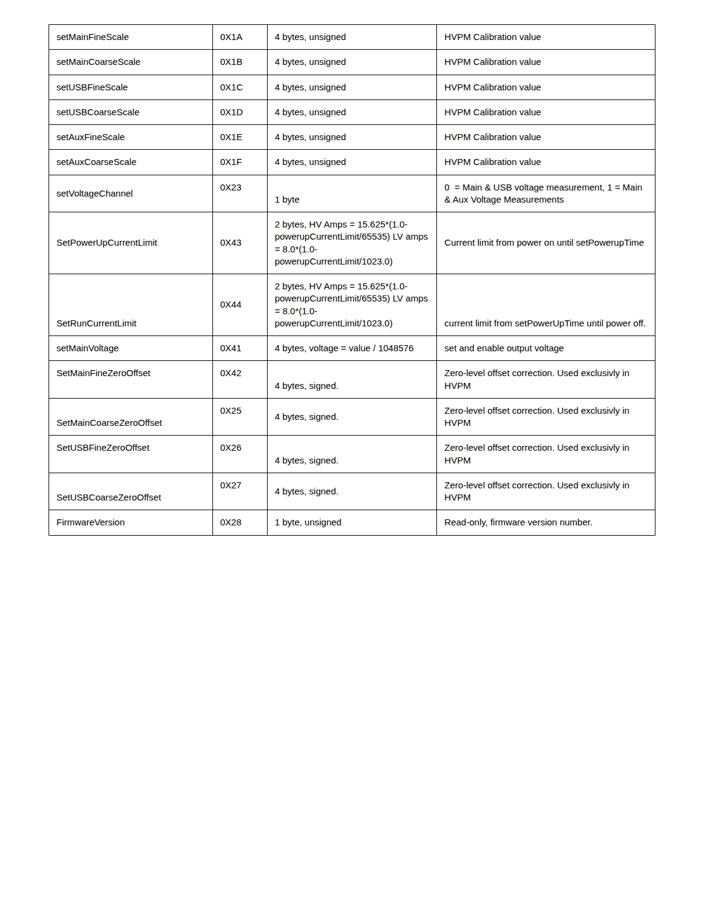| setMainFineScale | 0X1A | 4 bytes, unsigned | HVPM Calibration value |
| setMainCoarseScale | 0X1B | 4 bytes, unsigned | HVPM Calibration value |
| setUSBFineScale | 0X1C | 4 bytes, unsigned | HVPM Calibration value |
| setUSBCoarseScale | 0X1D | 4 bytes, unsigned | HVPM Calibration value |
| setAuxFineScale | 0X1E | 4 bytes, unsigned | HVPM Calibration value |
| setAuxCoarseScale | 0X1F | 4 bytes, unsigned | HVPM Calibration value |
| setVoltageChannel | 0X23 | 1 byte | 0 = Main & USB voltage measurement, 1 = Main & Aux Voltage Measurements |
| SetPowerUpCurrentLimit | 0X43 | 2 bytes, HV Amps = 15.625*(1.0-powerupCurrentLimit/65535) LV amps = 8.0*(1.0-powerupCurrentLimit/1023.0) | Current limit from power on until setPowerupTime |
| SetRunCurrentLimit | 0X44 | 2 bytes, HV Amps = 15.625*(1.0-powerupCurrentLimit/65535) LV amps = 8.0*(1.0-powerupCurrentLimit/1023.0) | current limit from setPowerUpTime until power off. |
| setMainVoltage | 0X41 | 4 bytes, voltage = value / 1048576 | set and enable output voltage |
| SetMainFineZeroOffset | 0X42 | 4 bytes, signed. | Zero-level offset correction. Used exclusivly in HVPM |
| SetMainCoarseZeroOffset | 0X25 | 4 bytes, signed. | Zero-level offset correction. Used exclusivly in HVPM |
| SetUSBFineZeroOffset | 0X26 | 4 bytes, signed. | Zero-level offset correction. Used exclusivly in HVPM |
| SetUSBCoarseZeroOffset | 0X27 | 4 bytes, signed. | Zero-level offset correction. Used exclusivly in HVPM |
| FirmwareVersion | 0X28 | 1 byte, unsigned | Read-only, firmware version number. |